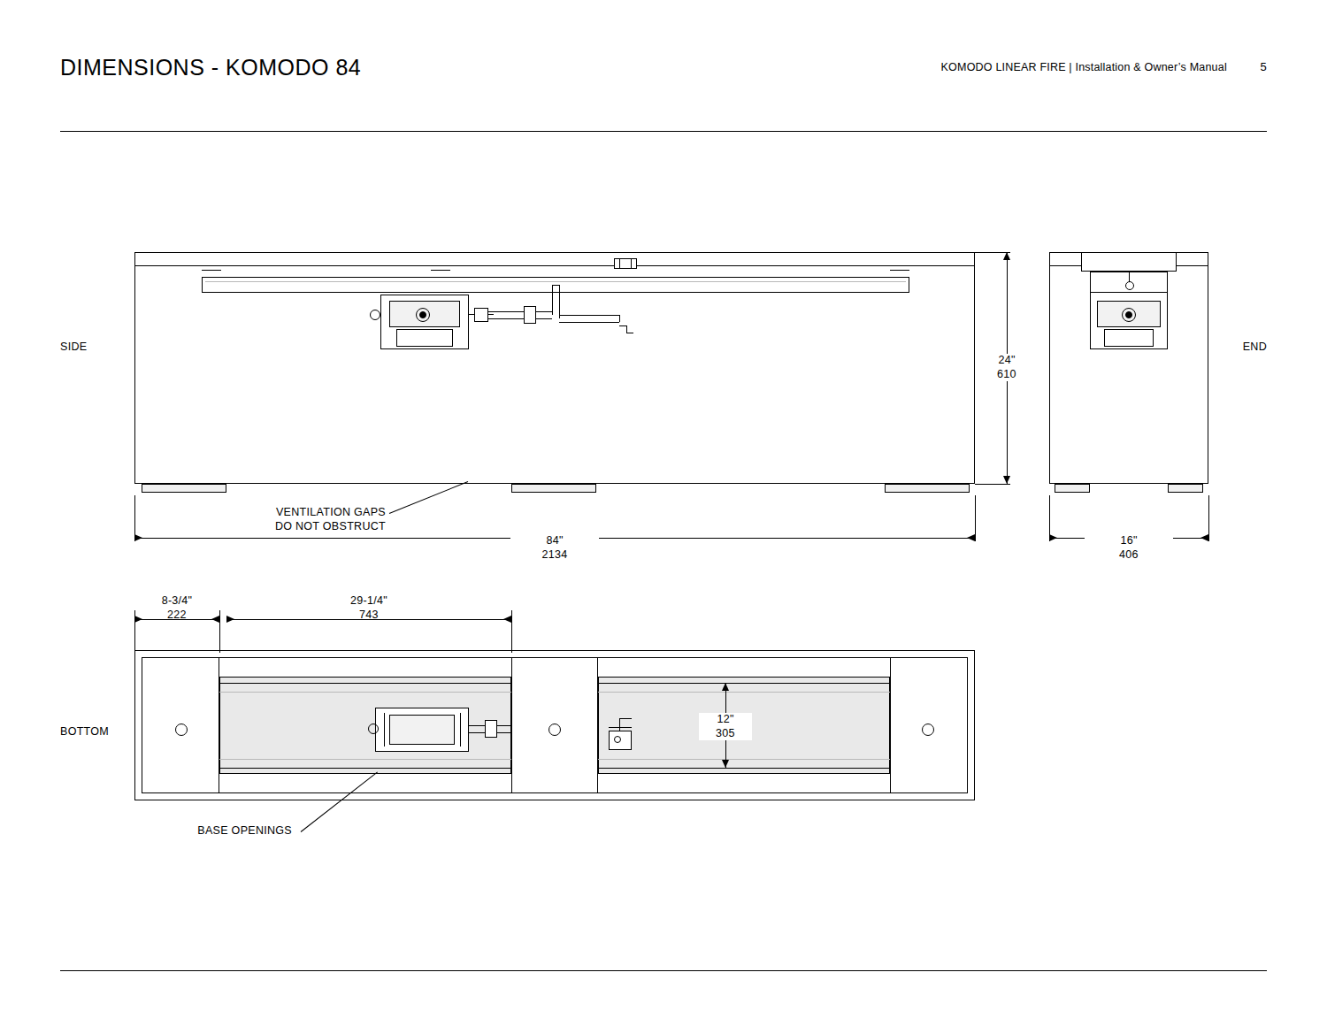DIMENSIONS - KOMODO 84
KOMODO LINEAR FIRE | Installation & Owner’s Manual 5
SIDE
VENTILATION GAPS
DO NOT OBSTRUCT
84"
2134
END
16"
406
24"
610
BOTTOM
BASE OPENINGS
12"
305
8-3/4"
222
29-1/4"
743